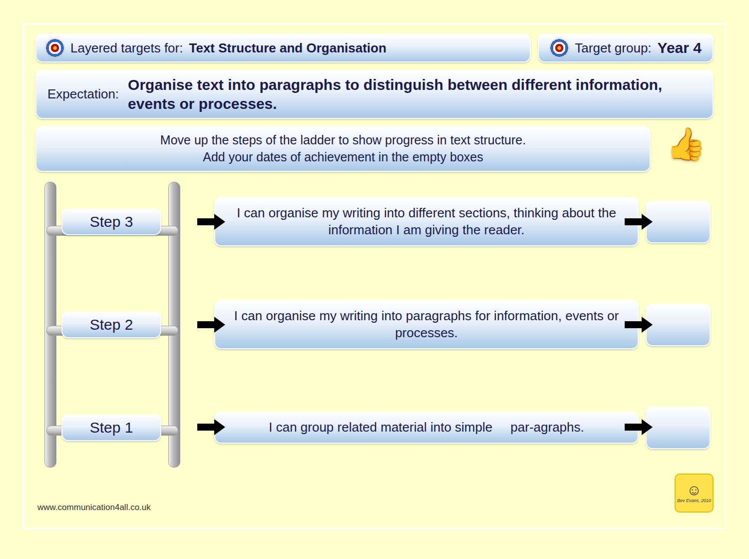Layered targets for: Text Structure and Organisation
Target group: Year 4
Expectation: Organise text into paragraphs to distinguish between different information, events or processes.
Move up the steps of the ladder to show progress in text structure.
Add your dates of achievement in the empty boxes
👍
Step 3
I can organise my writing into different sections, thinking about the information I am giving the reader.
Step 2
I can organise my writing into paragraphs for information, events or processes.
Step 1
I can group related material into simple par-agraphs.
www.communication4all.co.uk
☺ Bev Evans, 2010